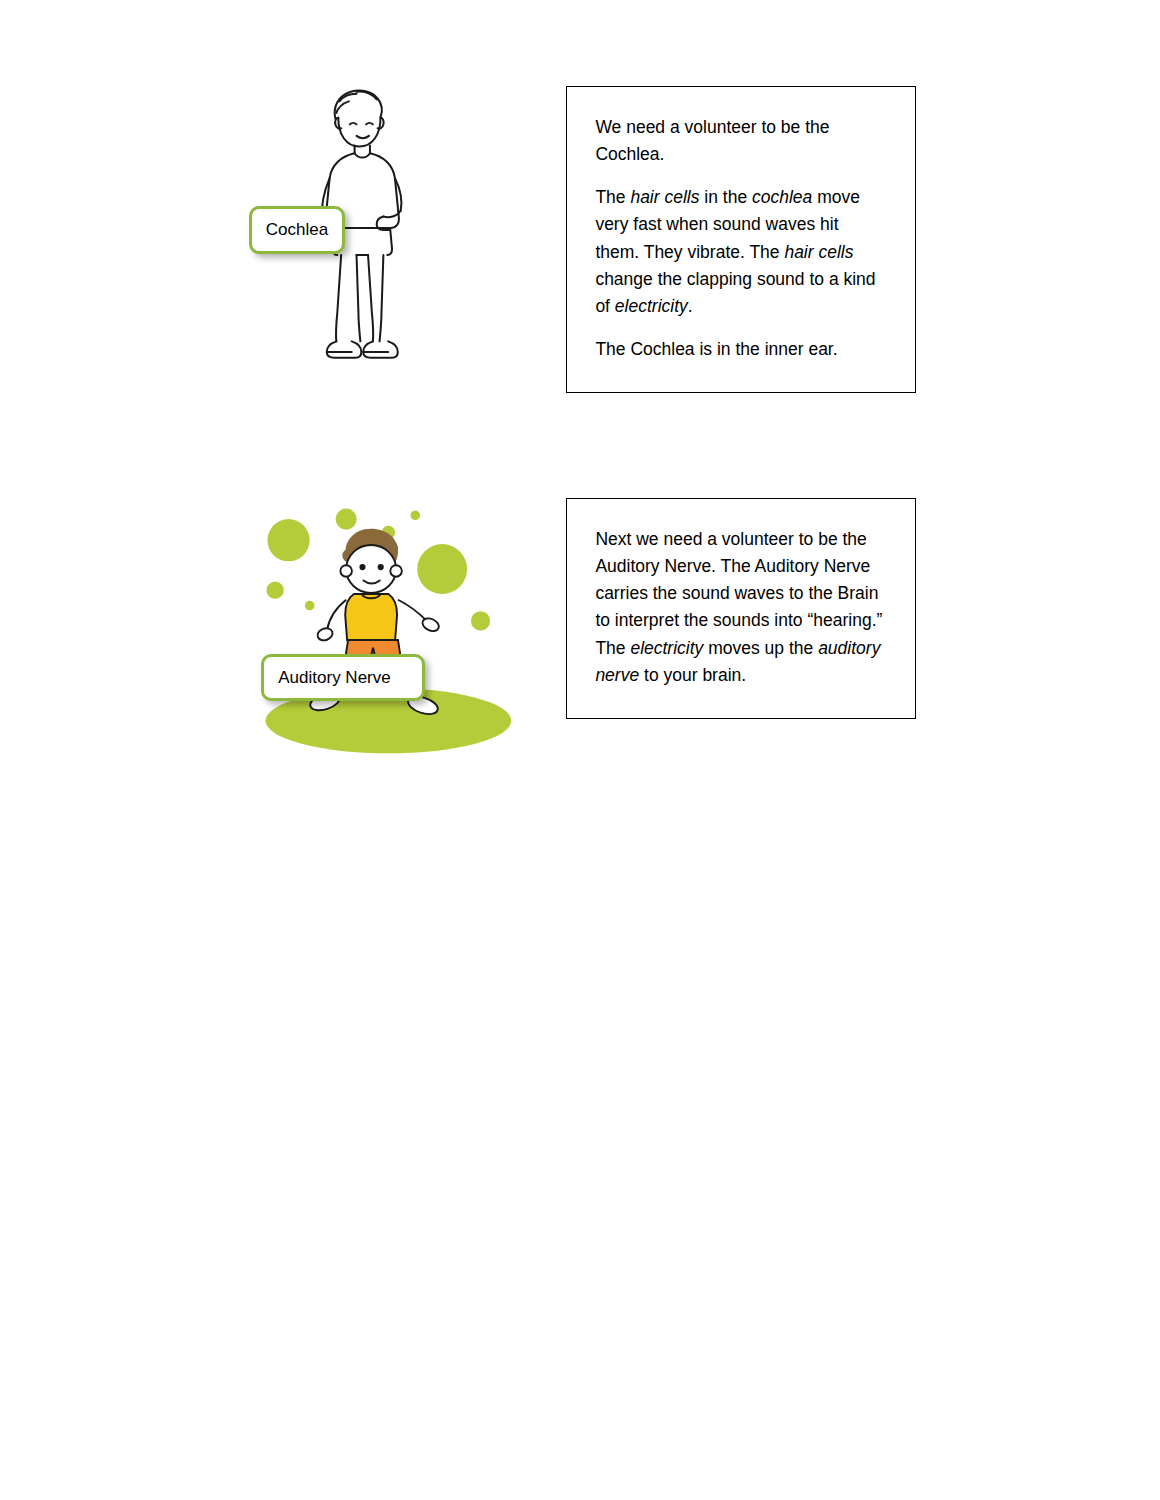Cochlea
We need a volunteer to be the Cochlea.
The hair cells in the cochlea move very fast when sound waves hit them. They vibrate. The hair cells change the clapping sound to a kind of electricity.
The Cochlea is in the inner ear.
Auditory Nerve
Next we need a volunteer to be the Auditory Nerve. The Auditory Nerve carries the sound waves to the Brain to interpret the sounds into “hearing.” The electricity moves up the auditory nerve to your brain.